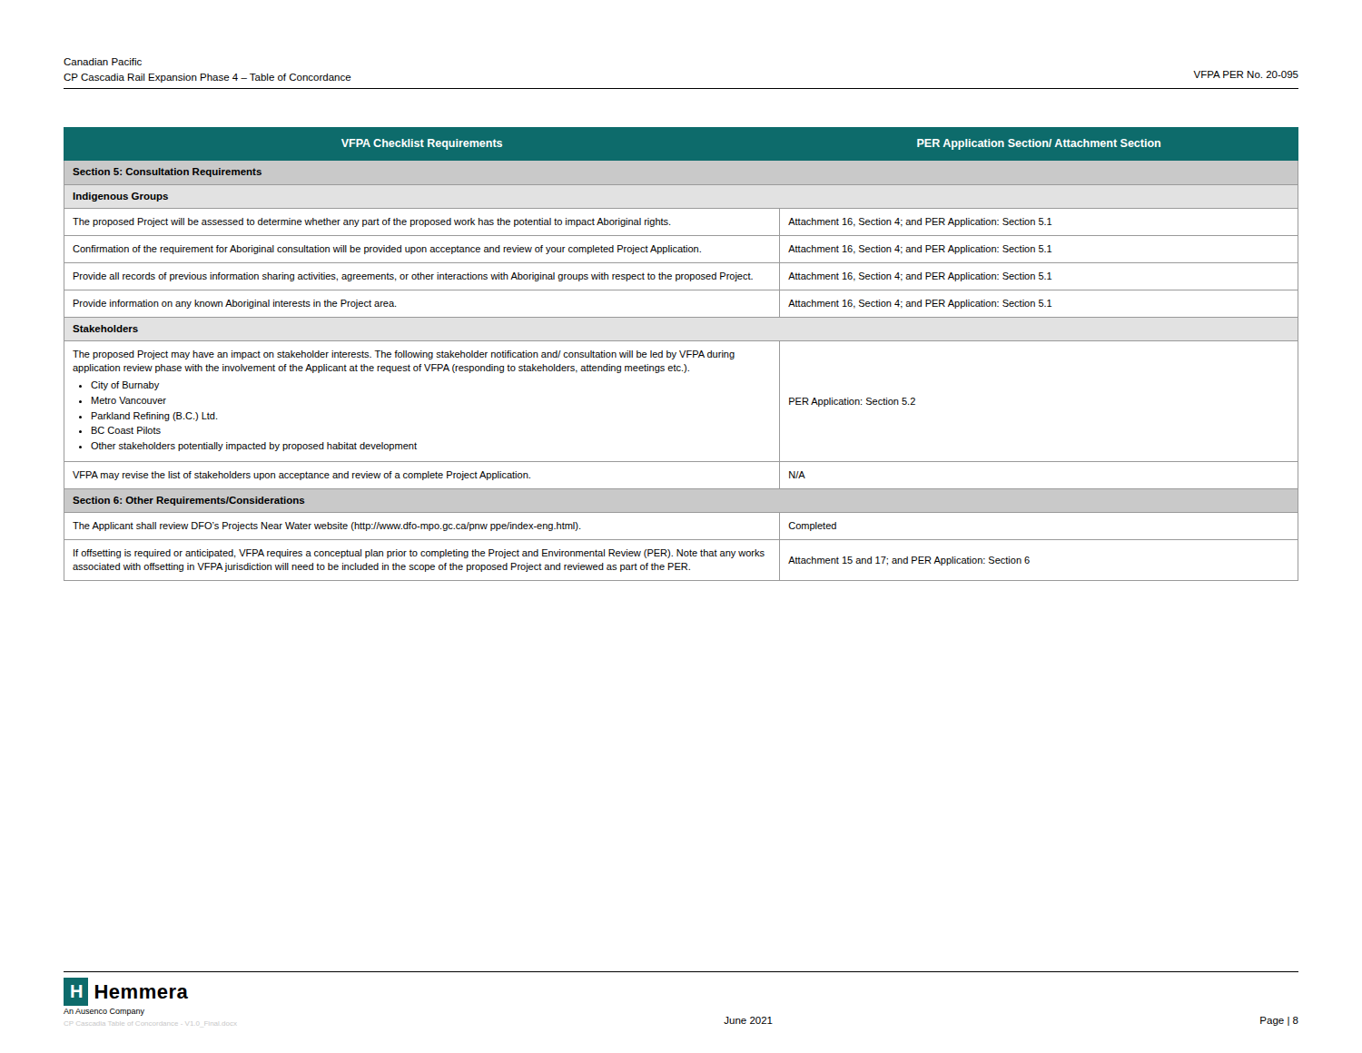Canadian Pacific
CP Cascadia Rail Expansion Phase 4 – Table of Concordance
VFPA PER No. 20-095
| VFPA Checklist Requirements | PER Application Section/ Attachment Section |
| --- | --- |
| Section 5: Consultation Requirements |
| Indigenous Groups |
| The proposed Project will be assessed to determine whether any part of the proposed work has the potential to impact Aboriginal rights. | Attachment 16, Section 4; and PER Application: Section 5.1 |
| Confirmation of the requirement for Aboriginal consultation will be provided upon acceptance and review of your completed Project Application. | Attachment 16, Section 4; and PER Application: Section 5.1 |
| Provide all records of previous information sharing activities, agreements, or other interactions with Aboriginal groups with respect to the proposed Project. | Attachment 16, Section 4; and PER Application: Section 5.1 |
| Provide information on any known Aboriginal interests in the Project area. | Attachment 16, Section 4; and PER Application: Section 5.1 |
| Stakeholders |
| The proposed Project may have an impact on stakeholder interests. The following stakeholder notification and/ consultation will be led by VFPA during application review phase with the involvement of the Applicant at the request of VFPA (responding to stakeholders, attending meetings etc.). City of Burnaby Metro Vancouver Parkland Refining (B.C.) Ltd. BC Coast Pilots Other stakeholders potentially impacted by proposed habitat development | PER Application: Section 5.2 |
| VFPA may revise the list of stakeholders upon acceptance and review of a complete Project Application. | N/A |
| Section 6: Other Requirements/Considerations |
| The Applicant shall review DFO’s Projects Near Water website (http://www.dfo-mpo.gc.ca/pnw ppe/index-eng.html). | Completed |
| If offsetting is required or anticipated, VFPA requires a conceptual plan prior to completing the Project and Environmental Review (PER). Note that any works associated with offsetting in VFPA jurisdiction will need to be included in the scope of the proposed Project and reviewed as part of the PER. | Attachment 15 and 17; and PER Application: Section 6 |
H Hemmera
An Ausenco Company
CP Cascadia Table of Concordance - V1.0_Final.docx
June 2021
Page | 8